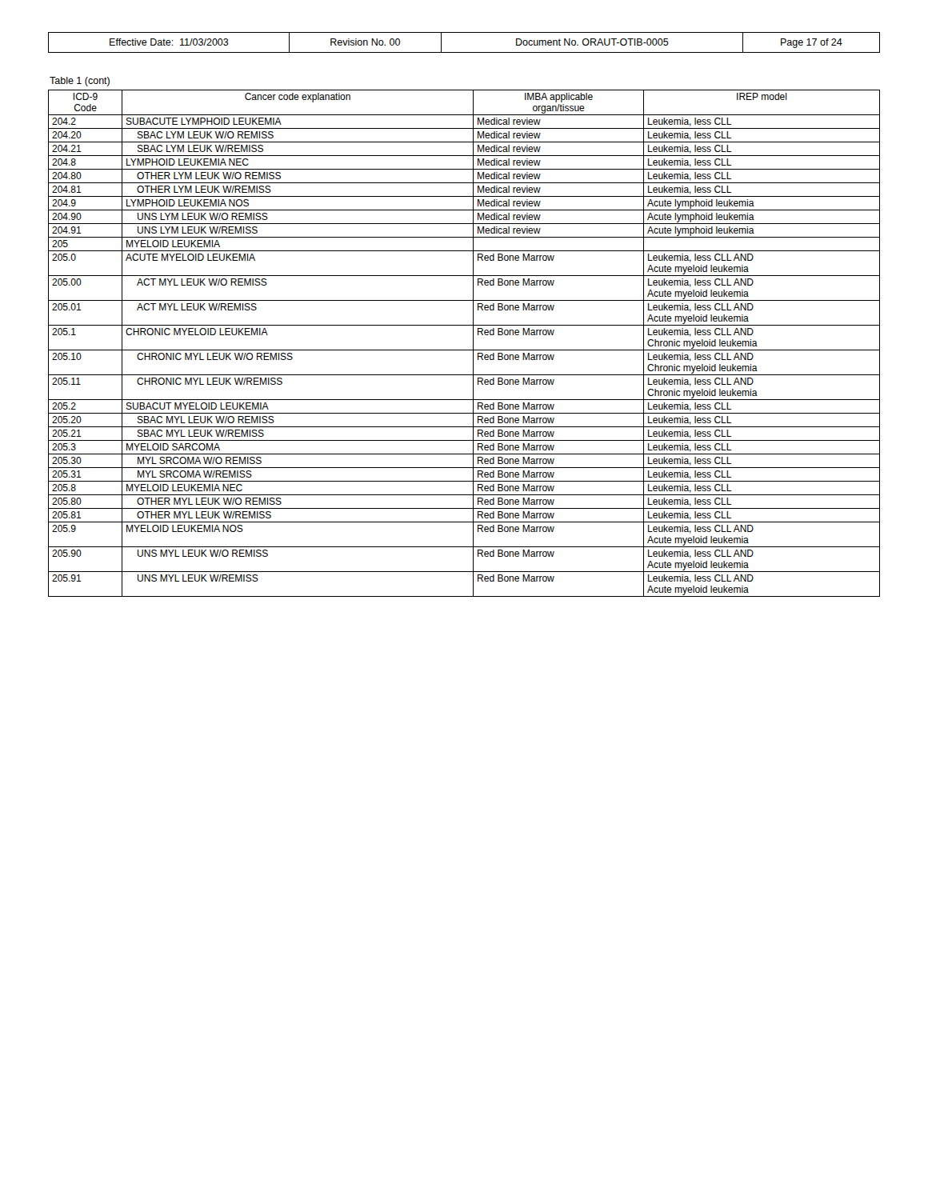| Effective Date: 11/03/2003 | Revision No. 00 | Document No. ORAUT-OTIB-0005 | Page 17 of 24 |
Table 1 (cont)
| ICD-9 Code | Cancer code explanation | IMBA applicable organ/tissue | IREP model |
| --- | --- | --- | --- |
| 204.2 | SUBACUTE LYMPHOID LEUKEMIA | Medical review | Leukemia, less CLL |
| 204.20 | SBAC LYM LEUK W/O REMISS | Medical review | Leukemia, less CLL |
| 204.21 | SBAC LYM LEUK W/REMISS | Medical review | Leukemia, less CLL |
| 204.8 | LYMPHOID LEUKEMIA NEC | Medical review | Leukemia, less CLL |
| 204.80 | OTHER LYM LEUK W/O REMISS | Medical review | Leukemia, less CLL |
| 204.81 | OTHER LYM LEUK W/REMISS | Medical review | Leukemia, less CLL |
| 204.9 | LYMPHOID LEUKEMIA NOS | Medical review | Acute lymphoid leukemia |
| 204.90 | UNS LYM LEUK W/O REMISS | Medical review | Acute lymphoid leukemia |
| 204.91 | UNS LYM LEUK W/REMISS | Medical review | Acute lymphoid leukemia |
| 205 | MYELOID LEUKEMIA | | |
| 205.0 | ACUTE MYELOID LEUKEMIA | Red Bone Marrow | Leukemia, less CLL AND Acute myeloid leukemia |
| 205.00 | ACT MYL LEUK W/O REMISS | Red Bone Marrow | Leukemia, less CLL AND Acute myeloid leukemia |
| 205.01 | ACT MYL LEUK W/REMISS | Red Bone Marrow | Leukemia, less CLL AND Acute myeloid leukemia |
| 205.1 | CHRONIC MYELOID LEUKEMIA | Red Bone Marrow | Leukemia, less CLL AND Chronic myeloid leukemia |
| 205.10 | CHRONIC MYL LEUK W/O REMISS | Red Bone Marrow | Leukemia, less CLL AND Chronic myeloid leukemia |
| 205.11 | CHRONIC MYL LEUK W/REMISS | Red Bone Marrow | Leukemia, less CLL AND Chronic myeloid leukemia |
| 205.2 | SUBACUT MYELOID LEUKEMIA | Red Bone Marrow | Leukemia, less CLL |
| 205.20 | SBAC MYL LEUK W/O REMISS | Red Bone Marrow | Leukemia, less CLL |
| 205.21 | SBAC MYL LEUK W/REMISS | Red Bone Marrow | Leukemia, less CLL |
| 205.3 | MYELOID SARCOMA | Red Bone Marrow | Leukemia, less CLL |
| 205.30 | MYL SRCOMA W/O REMISS | Red Bone Marrow | Leukemia, less CLL |
| 205.31 | MYL SRCOMA W/REMISS | Red Bone Marrow | Leukemia, less CLL |
| 205.8 | MYELOID LEUKEMIA NEC | Red Bone Marrow | Leukemia, less CLL |
| 205.80 | OTHER MYL LEUK W/O REMISS | Red Bone Marrow | Leukemia, less CLL |
| 205.81 | OTHER MYL LEUK W/REMISS | Red Bone Marrow | Leukemia, less CLL |
| 205.9 | MYELOID LEUKEMIA NOS | Red Bone Marrow | Leukemia, less CLL AND Acute myeloid leukemia |
| 205.90 | UNS MYL LEUK W/O REMISS | Red Bone Marrow | Leukemia, less CLL AND Acute myeloid leukemia |
| 205.91 | UNS MYL LEUK W/REMISS | Red Bone Marrow | Leukemia, less CLL AND Acute myeloid leukemia |